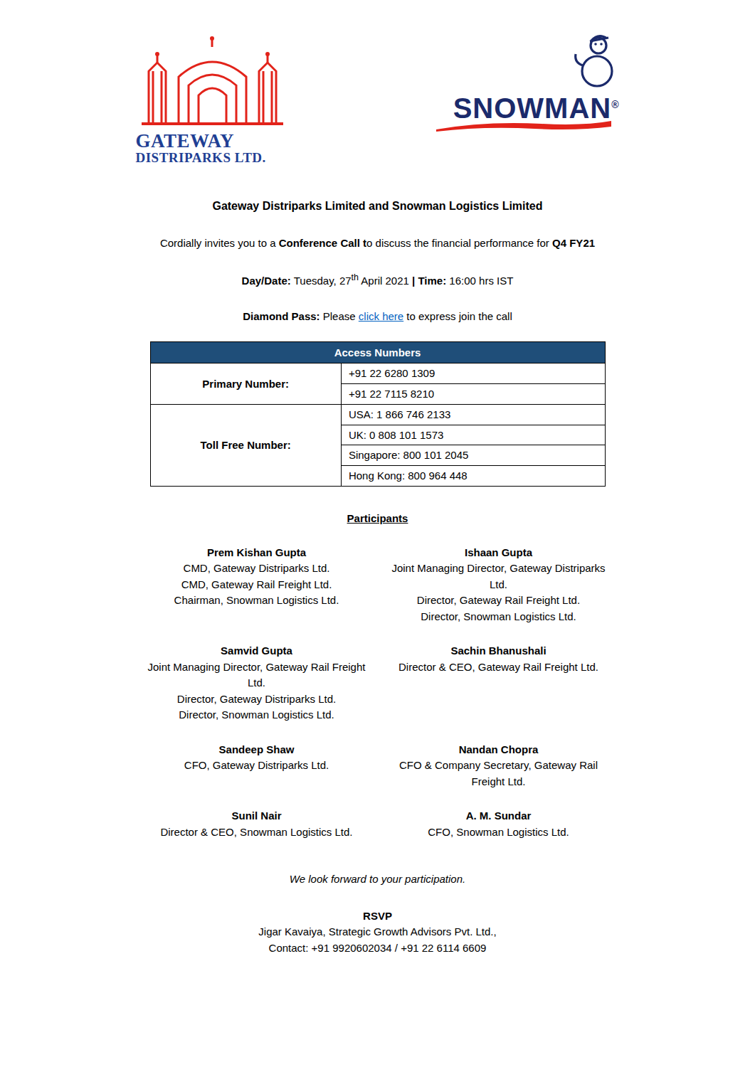GATEWAY
DISTRIPARKS LTD.
SNOWMAN®
Gateway Distriparks Limited and Snowman Logistics Limited
Cordially invites you to a Conference Call to discuss the financial performance for Q4 FY21
Day/Date: Tuesday, 27th April 2021 | Time: 16:00 hrs IST
Diamond Pass: Please click here to express join the call
| Access Numbers |
| --- |
| Primary Number: | +91 22 6280 1309 |
| +91 22 7115 8210 |
| Toll Free Number: | USA: 1 866 746 2133 |
| UK: 0 808 101 1573 |
| Singapore: 800 101 2045 |
| Hong Kong: 800 964 448 |
Participants
| Prem Kishan Gupta CMD, Gateway Distriparks Ltd. CMD, Gateway Rail Freight Ltd. Chairman, Snowman Logistics Ltd. | Ishaan Gupta Joint Managing Director, Gateway Distriparks Ltd. Director, Gateway Rail Freight Ltd. Director, Snowman Logistics Ltd. |
| Samvid Gupta Joint Managing Director, Gateway Rail Freight Ltd. Director, Gateway Distriparks Ltd. Director, Snowman Logistics Ltd. | Sachin Bhanushali Director & CEO, Gateway Rail Freight Ltd. |
| Sandeep Shaw CFO, Gateway Distriparks Ltd. | Nandan Chopra CFO & Company Secretary, Gateway Rail Freight Ltd. |
| Sunil Nair Director & CEO, Snowman Logistics Ltd. | A. M. Sundar CFO, Snowman Logistics Ltd. |
We look forward to your participation.
RSVP
Jigar Kavaiya, Strategic Growth Advisors Pvt. Ltd.,
Contact: +91 9920602034 / +91 22 6114 6609